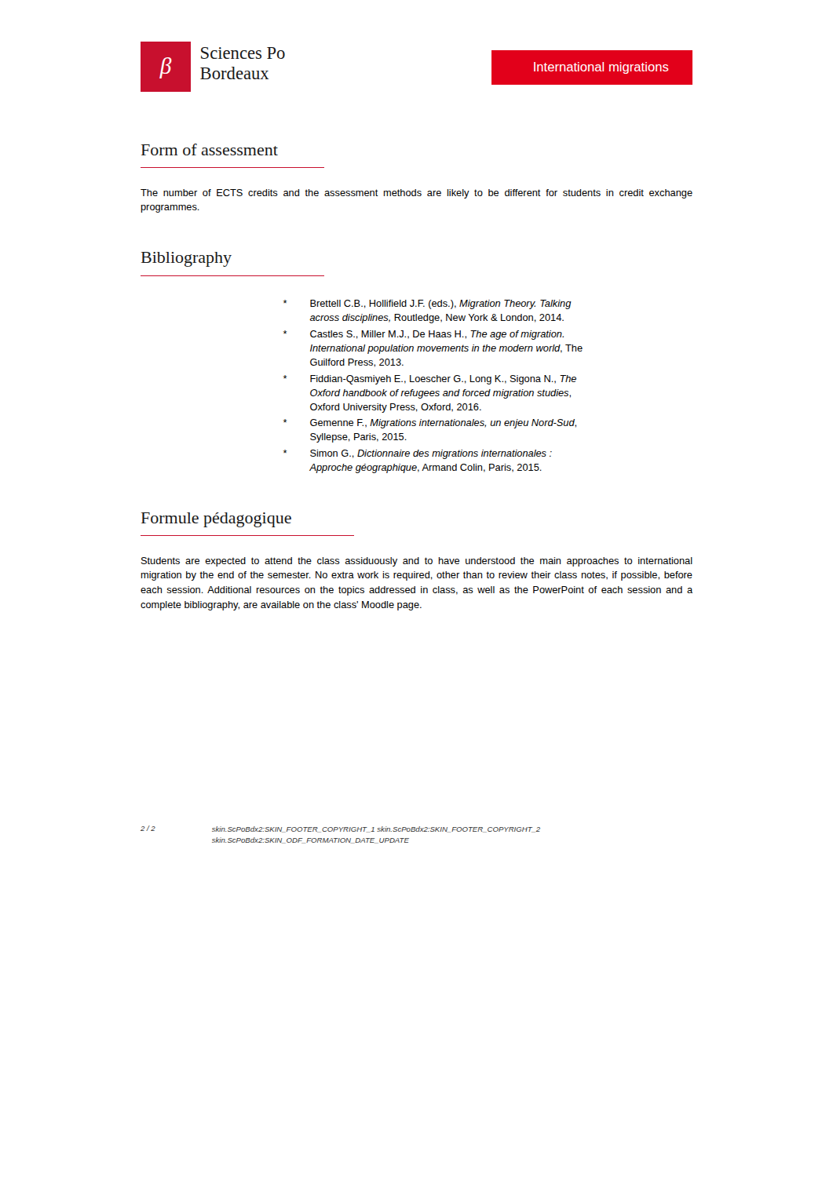β
Sciences Po
Bordeaux
International migrations
Form of assessment
The number of ECTS credits and the assessment methods are likely to be different for students in credit exchange programmes.
Bibliography
* Brettell C.B., Hollifield J.F. (eds.), Migration Theory. Talking across disciplines, Routledge, New York & London, 2014.
* Castles S., Miller M.J., De Haas H., The age of migration. International population movements in the modern world, The Guilford Press, 2013.
* Fiddian-Qasmiyeh E., Loescher G., Long K., Sigona N., The Oxford handbook of refugees and forced migration studies, Oxford University Press, Oxford, 2016.
* Gemenne F., Migrations internationales, un enjeu Nord-Sud, Syllepse, Paris, 2015.
* Simon G., Dictionnaire des migrations internationales : Approche géographique, Armand Colin, Paris, 2015.
Formule pédagogique
Students are expected to attend the class assiduously and to have understood the main approaches to international migration by the end of the semester. No extra work is required, other than to review their class notes, if possible, before each session. Additional resources on the topics addressed in class, as well as the PowerPoint of each session and a complete bibliography, are available on the class' Moodle page.
2 / 2
skin.ScPoBdx2:SKIN_FOOTER_COPYRIGHT_1 skin.ScPoBdx2:SKIN_FOOTER_COPYRIGHT_2
skin.ScPoBdx2:SKIN_ODF_FORMATION_DATE_UPDATE